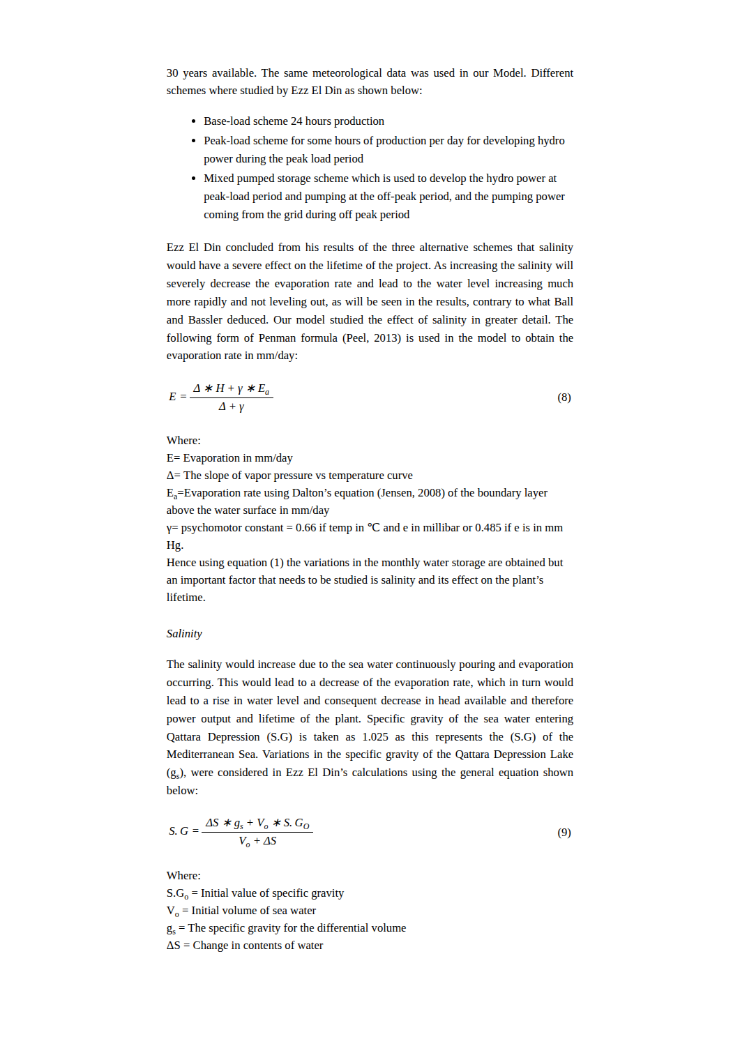30 years available. The same meteorological data was used in our Model. Different schemes where studied by Ezz El Din as shown below:
Base-load scheme 24 hours production
Peak-load scheme for some hours of production per day for developing hydro power during the peak load period
Mixed pumped storage scheme which is used to develop the hydro power at peak-load period and pumping at the off-peak period, and the pumping power coming from the grid during off peak period
Ezz El Din concluded from his results of the three alternative schemes that salinity would have a severe effect on the lifetime of the project. As increasing the salinity will severely decrease the evaporation rate and lead to the water level increasing much more rapidly and not leveling out, as will be seen in the results, contrary to what Ball and Bassler deduced. Our model studied the effect of salinity in greater detail. The following form of Penman formula (Peel, 2013) is used in the model to obtain the evaporation rate in mm/day:
E= Δ ∗ H + γ ∗ Ea Δ + γ
(8)
Where:
E= Evaporation in mm/day
Δ= The slope of vapor pressure vs temperature curve
Ea=Evaporation rate using Dalton’s equation (Jensen, 2008) of the boundary layer above the water surface in mm/day
γ= psychomotor constant = 0.66 if temp in ℃ and e in millibar or 0.485 if e is in mm Hg.
Hence using equation (1) the variations in the monthly water storage are obtained but an important factor that needs to be studied is salinity and its effect on the plant’s lifetime.
Salinity
The salinity would increase due to the sea water continuously pouring and evaporation occurring. This would lead to a decrease of the evaporation rate, which in turn would lead to a rise in water level and consequent decrease in head available and therefore power output and lifetime of the plant. Specific gravity of the sea water entering Qattara Depression (S.G) is taken as 1.025 as this represents the (S.G) of the Mediterranean Sea. Variations in the specific gravity of the Qattara Depression Lake (gs), were considered in Ezz El Din’s calculations using the general equation shown below:
S. G= ΔS ∗ gs + Vo ∗ S. GO Vo + ΔS
(9)
Where:
S.Go = Initial value of specific gravity
Vo = Initial volume of sea water
gs = The specific gravity for the differential volume
ΔS = Change in contents of water